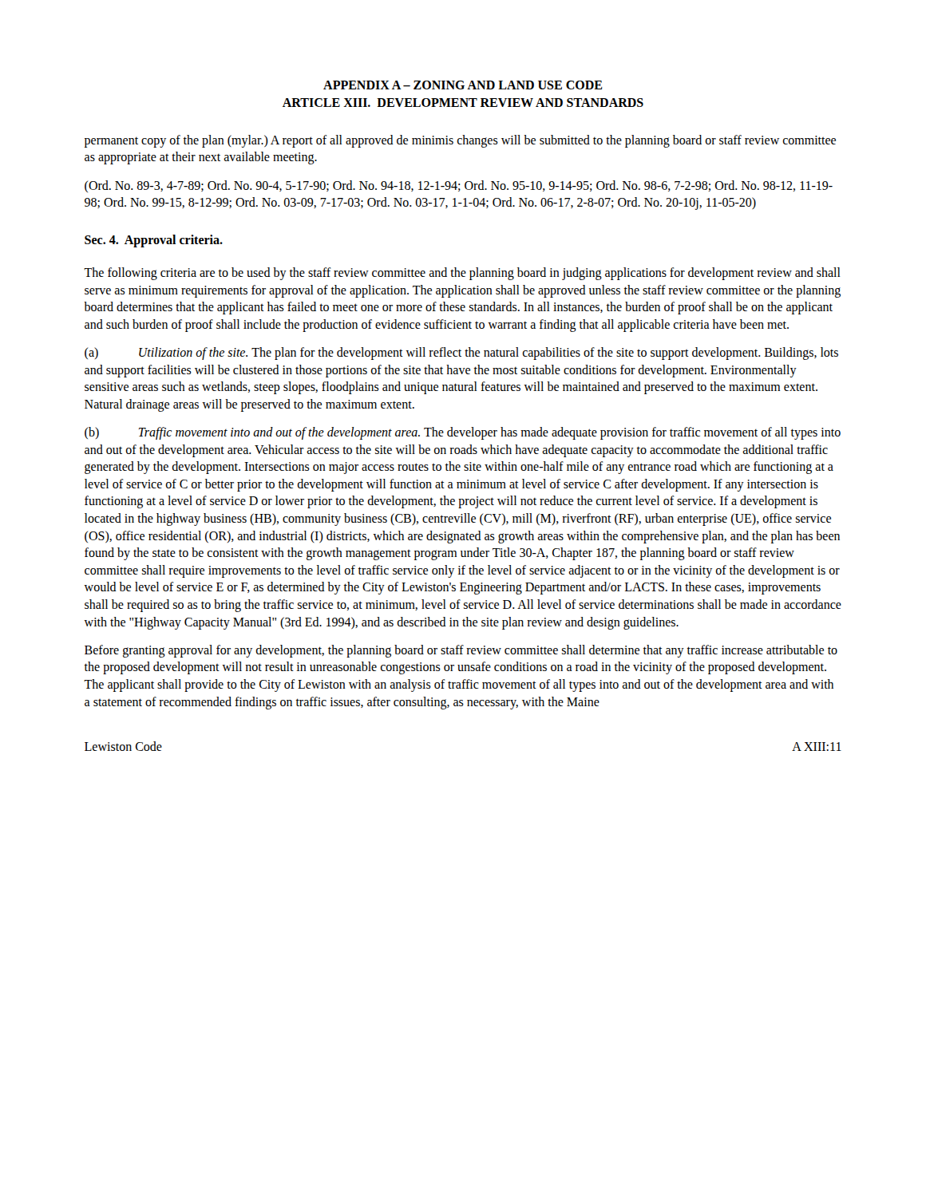APPENDIX A – ZONING AND LAND USE CODE ARTICLE XIII. DEVELOPMENT REVIEW AND STANDARDS
permanent copy of the plan (mylar.) A report of all approved de minimis changes will be submitted to the planning board or staff review committee as appropriate at their next available meeting.
(Ord. No. 89-3, 4-7-89; Ord. No. 90-4, 5-17-90; Ord. No. 94-18, 12-1-94; Ord. No. 95-10, 9-14-95; Ord. No. 98-6, 7-2-98; Ord. No. 98-12, 11-19-98; Ord. No. 99-15, 8-12-99; Ord. No. 03-09, 7-17-03; Ord. No. 03-17, 1-1-04; Ord. No. 06-17, 2-8-07; Ord. No. 20-10j, 11-05-20)
Sec. 4. Approval criteria.
The following criteria are to be used by the staff review committee and the planning board in judging applications for development review and shall serve as minimum requirements for approval of the application. The application shall be approved unless the staff review committee or the planning board determines that the applicant has failed to meet one or more of these standards. In all instances, the burden of proof shall be on the applicant and such burden of proof shall include the production of evidence sufficient to warrant a finding that all applicable criteria have been met.
(a) Utilization of the site. The plan for the development will reflect the natural capabilities of the site to support development. Buildings, lots and support facilities will be clustered in those portions of the site that have the most suitable conditions for development. Environmentally sensitive areas such as wetlands, steep slopes, floodplains and unique natural features will be maintained and preserved to the maximum extent. Natural drainage areas will be preserved to the maximum extent.
(b) Traffic movement into and out of the development area. The developer has made adequate provision for traffic movement of all types into and out of the development area. Vehicular access to the site will be on roads which have adequate capacity to accommodate the additional traffic generated by the development. Intersections on major access routes to the site within one-half mile of any entrance road which are functioning at a level of service of C or better prior to the development will function at a minimum at level of service C after development. If any intersection is functioning at a level of service D or lower prior to the development, the project will not reduce the current level of service. If a development is located in the highway business (HB), community business (CB), centreville (CV), mill (M), riverfront (RF), urban enterprise (UE), office service (OS), office residential (OR), and industrial (I) districts, which are designated as growth areas within the comprehensive plan, and the plan has been found by the state to be consistent with the growth management program under Title 30-A, Chapter 187, the planning board or staff review committee shall require improvements to the level of traffic service only if the level of service adjacent to or in the vicinity of the development is or would be level of service E or F, as determined by the City of Lewiston's Engineering Department and/or LACTS. In these cases, improvements shall be required so as to bring the traffic service to, at minimum, level of service D. All level of service determinations shall be made in accordance with the "Highway Capacity Manual" (3rd Ed. 1994), and as described in the site plan review and design guidelines.
Before granting approval for any development, the planning board or staff review committee shall determine that any traffic increase attributable to the proposed development will not result in unreasonable congestions or unsafe conditions on a road in the vicinity of the proposed development. The applicant shall provide to the City of Lewiston with an analysis of traffic movement of all types into and out of the development area and with a statement of recommended findings on traffic issues, after consulting, as necessary, with the Maine
Lewiston Code A XIII:11